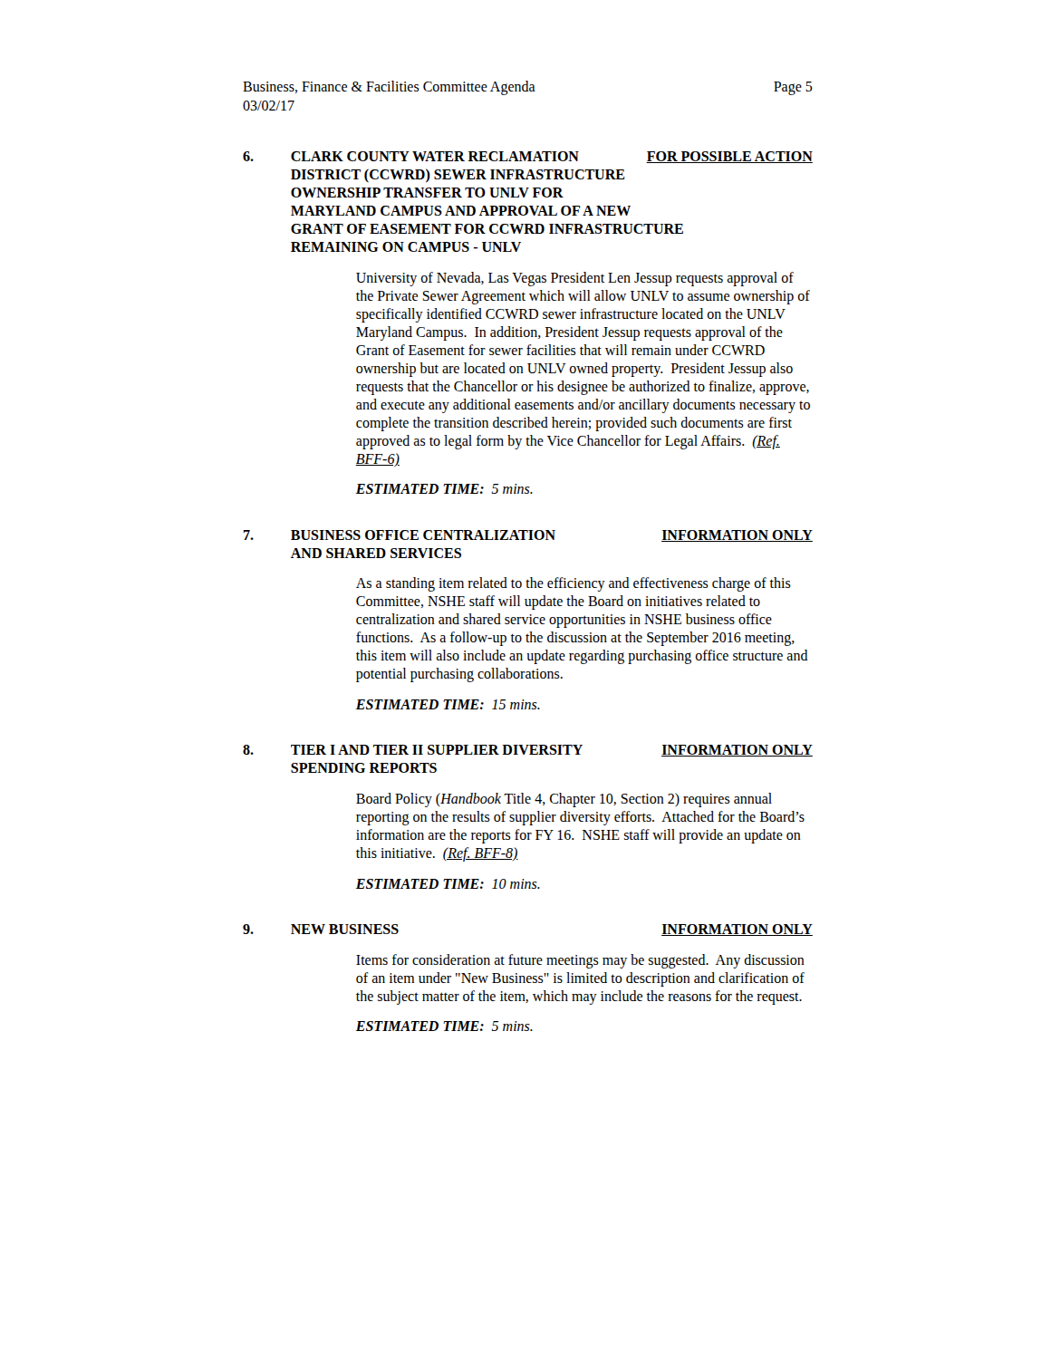Business, Finance & Facilities Committee Agenda
03/02/17
Page 5
6.
Clark County Water Reclamation
For Possible Action
District (CCWRD) Sewer Infrastructure
Ownership Transfer to UNLV for
Maryland Campus and Approval of a New
Grant of Easement for CCWRD Infrastructure
Remaining on Campus - UNLV
University of Nevada, Las Vegas President Len Jessup requests approval of the Private Sewer Agreement which will allow UNLV to assume ownership of specifically identified CCWRD sewer infrastructure located on the UNLV Maryland Campus. In addition, President Jessup requests approval of the Grant of Easement for sewer facilities that will remain under CCWRD ownership but are located on UNLV owned property. President Jessup also requests that the Chancellor or his designee be authorized to finalize, approve, and execute any additional easements and/or ancillary documents necessary to complete the transition described herein; provided such documents are first approved as to legal form by the Vice Chancellor for Legal Affairs. (Ref. BFF-6)
ESTIMATED TIME: 5 mins.
7.
Business Office Centralization
Information Only
and Shared Services
As a standing item related to the efficiency and effectiveness charge of this Committee, NSHE staff will update the Board on initiatives related to centralization and shared service opportunities in NSHE business office functions. As a follow-up to the discussion at the September 2016 meeting, this item will also include an update regarding purchasing office structure and potential purchasing collaborations.
ESTIMATED TIME: 15 mins.
8.
Tier I and Tier II Supplier Diversity
Information Only
Spending Reports
Board Policy (Handbook Title 4, Chapter 10, Section 2) requires annual reporting on the results of supplier diversity efforts. Attached for the Board’s information are the reports for FY 16. NSHE staff will provide an update on this initiative. (Ref. BFF-8)
ESTIMATED TIME: 10 mins.
9.
New Business
Information Only
Items for consideration at future meetings may be suggested. Any discussion of an item under "New Business" is limited to description and clarification of the subject matter of the item, which may include the reasons for the request.
ESTIMATED TIME: 5 mins.